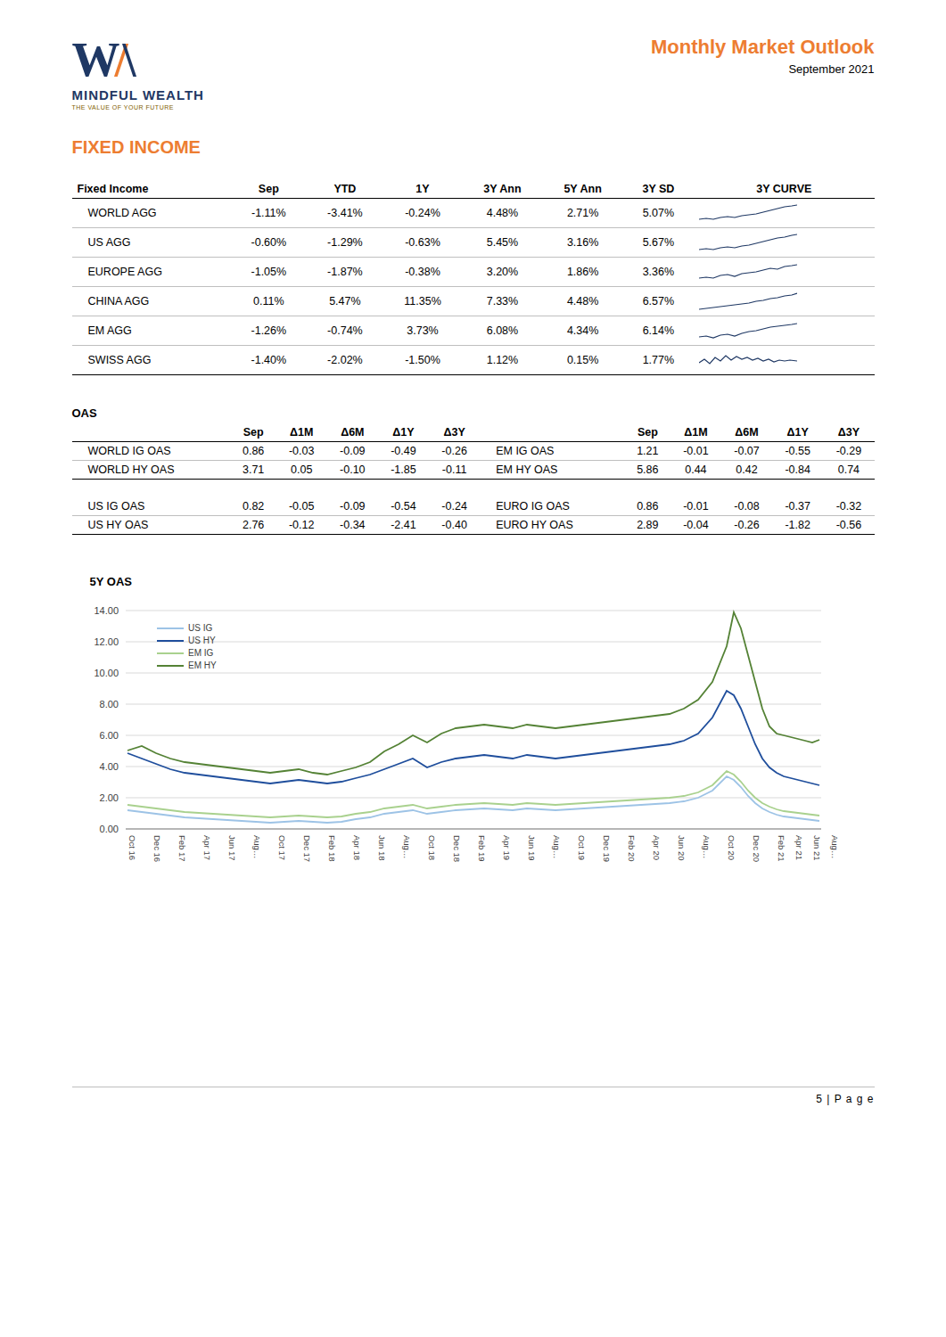W/\
MINDFUL WEALTH
THE VALUE OF YOUR FUTURE
Monthly Market Outlook
September 2021
FIXED INCOME
| Fixed Income | Sep | YTD | 1Y | 3Y Ann | 5Y Ann | 3Y SD | 3Y CURVE |
| --- | --- | --- | --- | --- | --- | --- | --- |
| WORLD AGG | -1.11% | -3.41% | -0.24% | 4.48% | 2.71% | 5.07% | |
| US AGG | -0.60% | -1.29% | -0.63% | 5.45% | 3.16% | 5.67% | |
| EUROPE AGG | -1.05% | -1.87% | -0.38% | 3.20% | 1.86% | 3.36% | |
| CHINA AGG | 0.11% | 5.47% | 11.35% | 7.33% | 4.48% | 6.57% | |
| EM AGG | -1.26% | -0.74% | 3.73% | 6.08% | 4.34% | 6.14% | |
| SWISS AGG | -1.40% | -2.02% | -1.50% | 1.12% | 0.15% | 1.77% | |
OAS
| | Sep | Δ1M | Δ6M | Δ1Y | Δ3Y | | Sep | Δ1M | Δ6M | Δ1Y | Δ3Y |
| --- | --- | --- | --- | --- | --- | --- | --- | --- | --- | --- | --- |
| WORLD IG OAS | 0.86 | -0.03 | -0.09 | -0.49 | -0.26 | EM IG OAS | 1.21 | -0.01 | -0.07 | -0.55 | -0.29 |
| WORLD HY OAS | 3.71 | 0.05 | -0.10 | -1.85 | -0.11 | EM HY OAS | 5.86 | 0.44 | 0.42 | -0.84 | 0.74 |
| US IG OAS | 0.82 | -0.05 | -0.09 | -0.54 | -0.24 | EURO IG OAS | 0.86 | -0.01 | -0.08 | -0.37 | -0.32 |
| US HY OAS | 2.76 | -0.12 | -0.34 | -2.41 | -0.40 | EURO HY OAS | 2.89 | -0.04 | -0.26 | -1.82 | -0.56 |
5Y OAS
14.00 12.00 10.00 8.00 6.00 4.00 2.00 0.00 US IG US HY EM IG EM HY Oct 16 Dec 16 Feb 17 Apr 17 Jun 17 Aug… Oct 17 Dec 17 Feb 18 Apr 18 Jun 18 Aug… Oct 18 Dec 18 Feb 19 Apr 19 Jun 19 Aug… Oct 19 Dec 19 Feb 20 Apr 20 Jun 20 Aug… Oct 20 Dec 20 Feb 21 Apr 21 Jun 21 Aug…
5 | P a g e